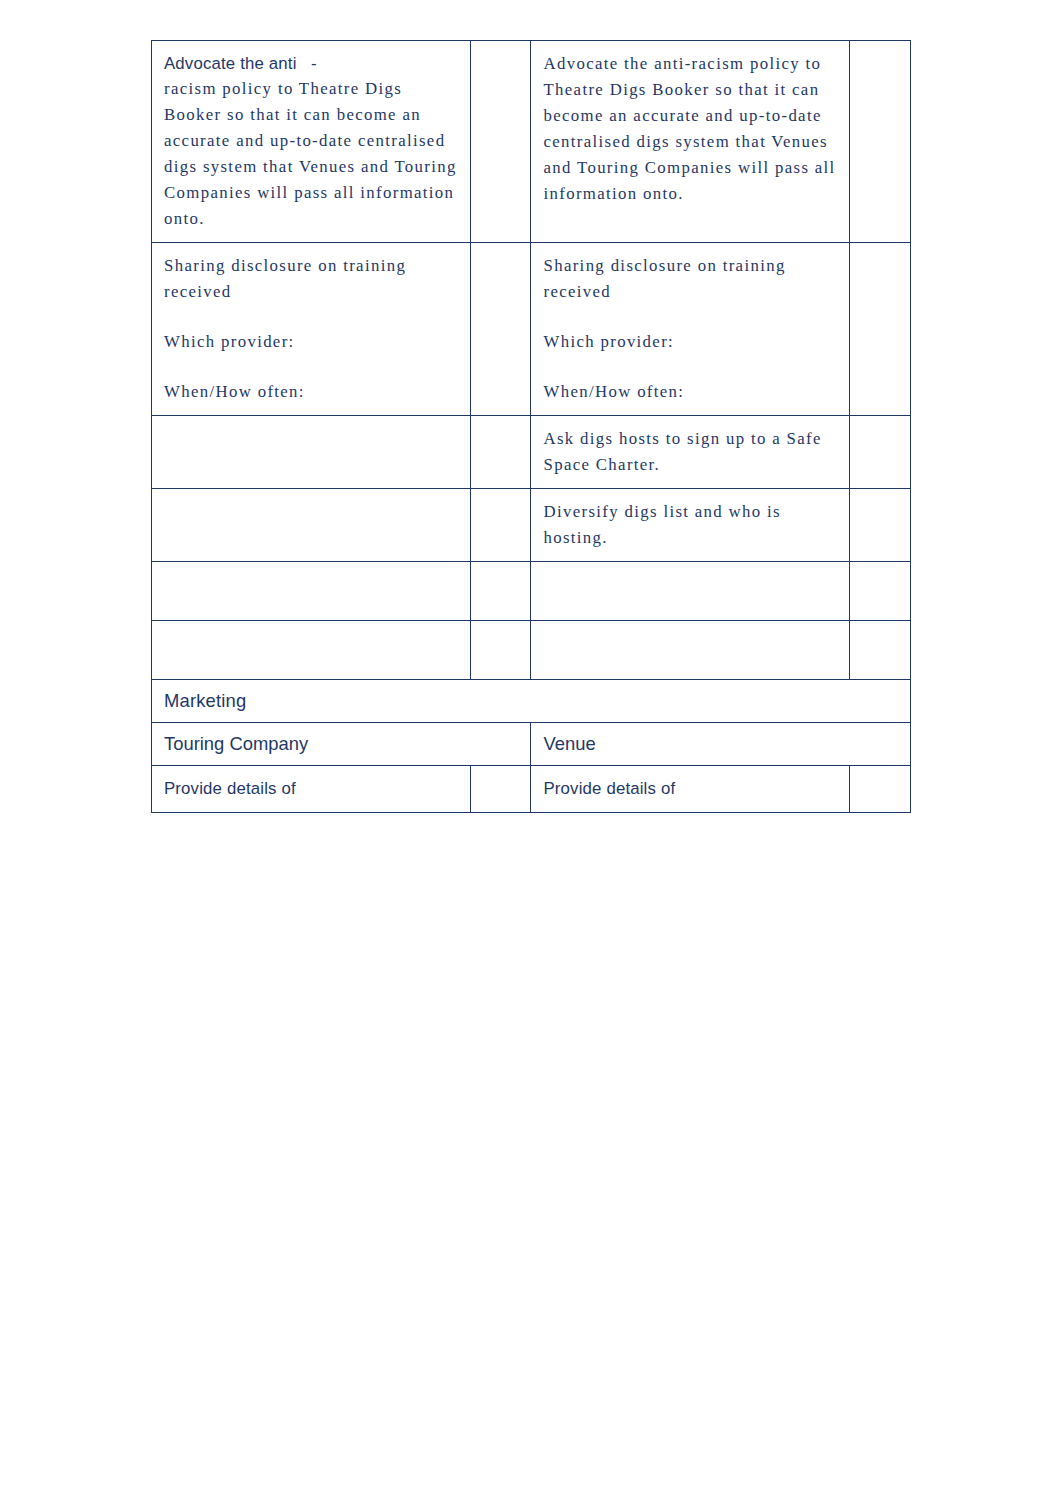| Advocate the anti - racism policy to Theatre Digs Booker so that it can become an accurate and up-to-date centralised digs system that Venues and Touring Companies will pass all information onto. | | Advocate the anti-racism policy to Theatre Digs Booker so that it can become an accurate and up-to-date centralised digs system that Venues and Touring Companies will pass all information onto. | |
| Sharing disclosure on training received Which provider: When/How often: | | Sharing disclosure on training received Which provider: When/How often: | |
| | | Ask digs hosts to sign up to a Safe Space Charter. | |
| | | Diversify digs list and who is hosting. | |
| Marketing |
| Touring Company | Venue |
| Provide details of | | Provide details of | |